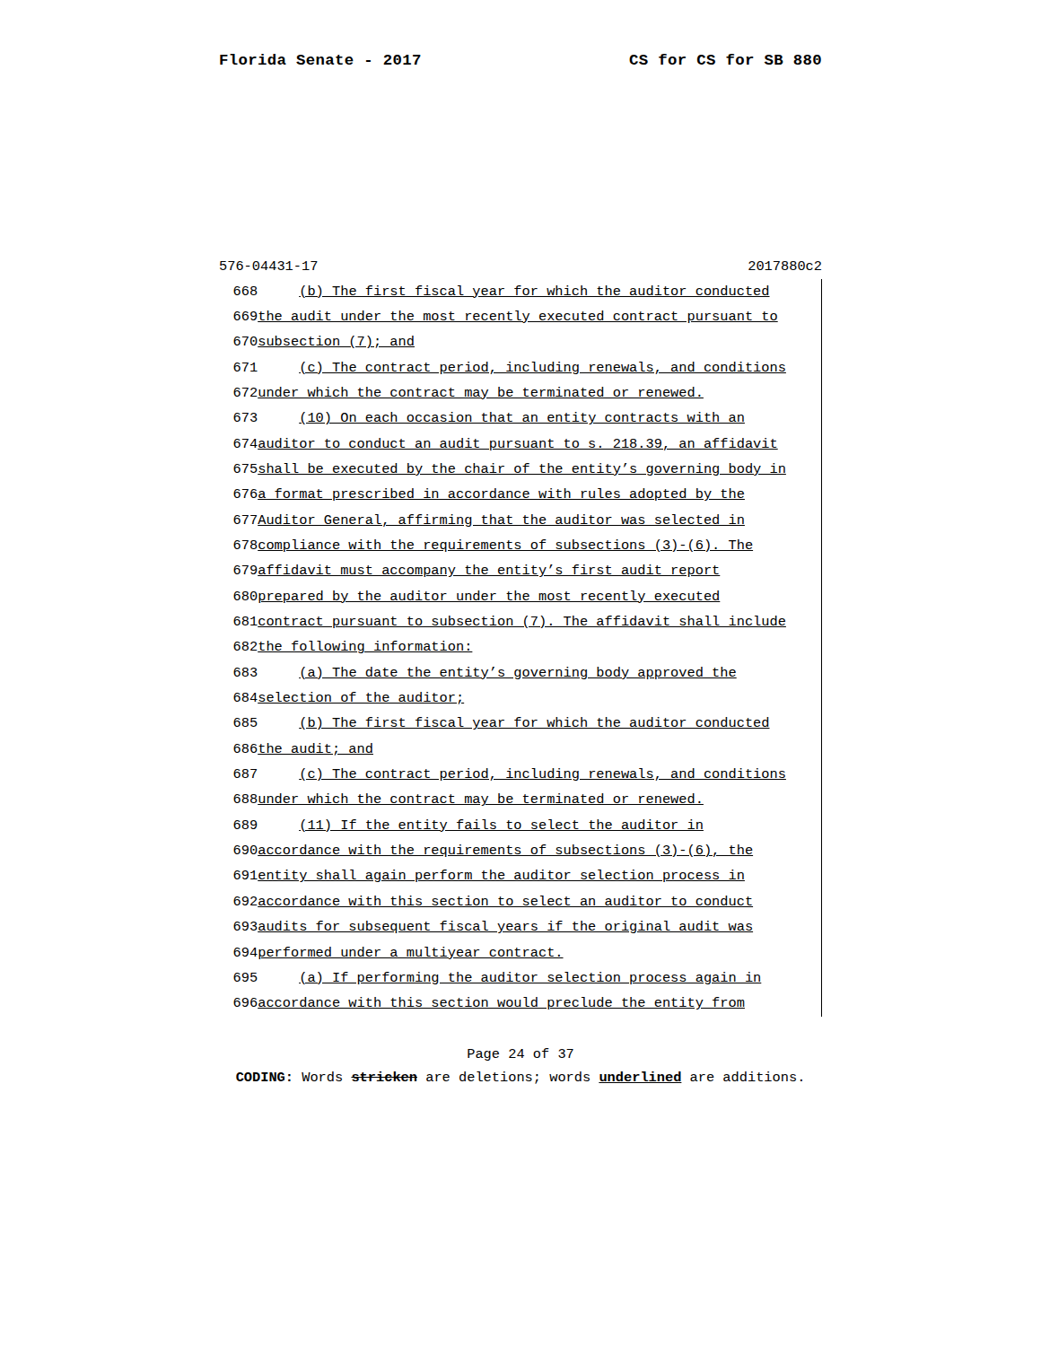Florida Senate - 2017
CS for CS for SB 880
576-04431-17
2017880c2
| 668 | (b) The first fiscal year for which the auditor conducted |
| 669 | the audit under the most recently executed contract pursuant to |
| 670 | subsection (7); and |
| 671 | (c) The contract period, including renewals, and conditions |
| 672 | under which the contract may be terminated or renewed. |
| 673 | (10) On each occasion that an entity contracts with an |
| 674 | auditor to conduct an audit pursuant to s. 218.39, an affidavit |
| 675 | shall be executed by the chair of the entity’s governing body in |
| 676 | a format prescribed in accordance with rules adopted by the |
| 677 | Auditor General, affirming that the auditor was selected in |
| 678 | compliance with the requirements of subsections (3)-(6). The |
| 679 | affidavit must accompany the entity’s first audit report |
| 680 | prepared by the auditor under the most recently executed |
| 681 | contract pursuant to subsection (7). The affidavit shall include |
| 682 | the following information: |
| 683 | (a) The date the entity’s governing body approved the |
| 684 | selection of the auditor; |
| 685 | (b) The first fiscal year for which the auditor conducted |
| 686 | the audit; and |
| 687 | (c) The contract period, including renewals, and conditions |
| 688 | under which the contract may be terminated or renewed. |
| 689 | (11) If the entity fails to select the auditor in |
| 690 | accordance with the requirements of subsections (3)-(6), the |
| 691 | entity shall again perform the auditor selection process in |
| 692 | accordance with this section to select an auditor to conduct |
| 693 | audits for subsequent fiscal years if the original audit was |
| 694 | performed under a multiyear contract. |
| 695 | (a) If performing the auditor selection process again in |
| 696 | accordance with this section would preclude the entity from |
Page 24 of 37
CODING: Words stricken are deletions; words underlined are additions.